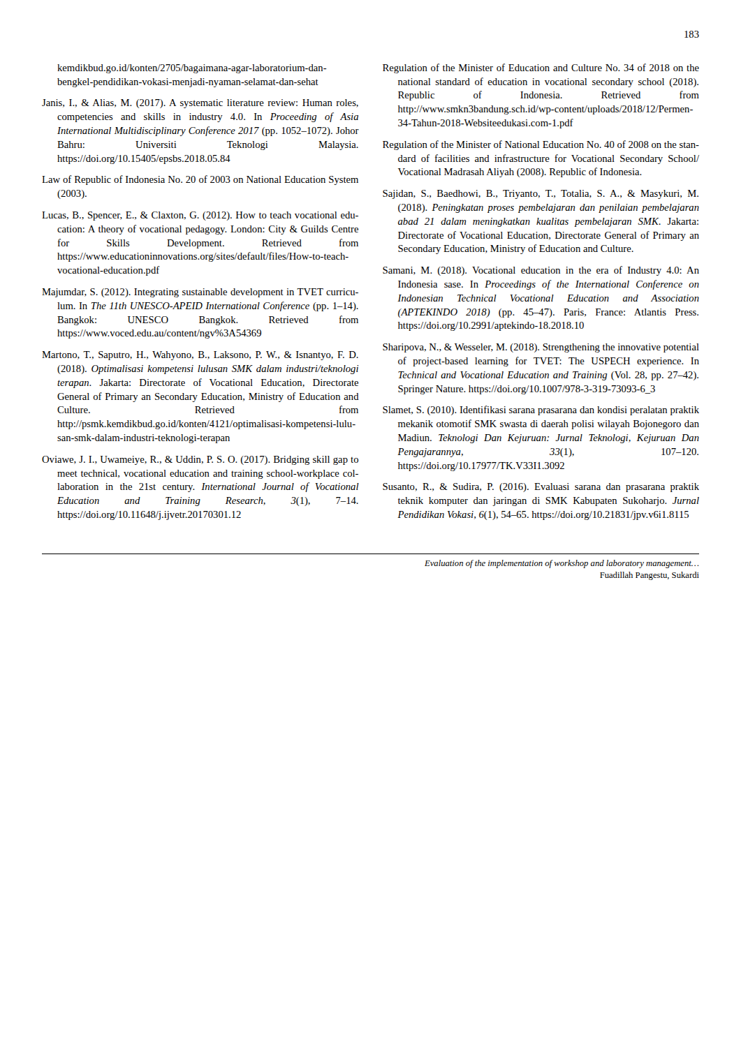183
kemdikbud.go.id/konten/2705/bagaimana-agar-laboratorium-dan-bengkel-pendidikan-vokasi-menjadi-nyaman-selamat-dan-sehat
Janis, I., & Alias, M. (2017). A systematic literature review: Human roles, competencies and skills in industry 4.0. In Proceeding of Asia International Multidisciplinary Conference 2017 (pp. 1052–1072). Johor Bahru: Universiti Teknologi Malaysia. https://doi.org/10.15405/epsbs.2018.05.84
Law of Republic of Indonesia No. 20 of 2003 on National Education System (2003).
Lucas, B., Spencer, E., & Claxton, G. (2012). How to teach vocational education: A theory of vocational pedagogy. London: City & Guilds Centre for Skills Development. Retrieved from https://www.educationinnovations.org/sites/default/files/How-to-teach-vocational-education.pdf
Majumdar, S. (2012). Integrating sustainable development in TVET curriculum. In The 11th UNESCO-APEID International Conference (pp. 1–14). Bangkok: UNESCO Bangkok. Retrieved from https://www.voced.edu.au/content/ngv%3A54369
Martono, T., Saputro, H., Wahyono, B., Laksono, P. W., & Isnantyo, F. D. (2018). Optimalisasi kompetensi lulusan SMK dalam industri/teknologi terapan. Jakarta: Directorate of Vocational Education, Directorate General of Primary an Secondary Education, Ministry of Education and Culture. Retrieved from http://psmk.kemdikbud.go.id/konten/4121/optimalisasi-kompetensi-lulusan-smk-dalam-industri-teknologi-terapan
Oviawe, J. I., Uwameiye, R., & Uddin, P. S. O. (2017). Bridging skill gap to meet technical, vocational education and training school-workplace collaboration in the 21st century. International Journal of Vocational Education and Training Research, 3(1), 7–14. https://doi.org/10.11648/j.ijvetr.20170301.12
Regulation of the Minister of Education and Culture No. 34 of 2018 on the national standard of education in vocational secondary school (2018). Republic of Indonesia. Retrieved from http://www.smkn3bandung.sch.id/wp-content/uploads/2018/12/Permen-34-Tahun-2018-Websiteedukasi.com-1.pdf
Regulation of the Minister of National Education No. 40 of 2008 on the standard of facilities and infrastructure for Vocational Secondary School/ Vocational Madrasah Aliyah (2008). Republic of Indonesia.
Sajidan, S., Baedhowi, B., Triyanto, T., Totalia, S. A., & Masykuri, M. (2018). Peningkatan proses pembelajaran dan penilaian pembelajaran abad 21 dalam meningkatkan kualitas pembelajaran SMK. Jakarta: Directorate of Vocational Education, Directorate General of Primary an Secondary Education, Ministry of Education and Culture.
Samani, M. (2018). Vocational education in the era of Industry 4.0: An Indonesia sase. In Proceedings of the International Conference on Indonesian Technical Vocational Education and Association (APTEKINDO 2018) (pp. 45–47). Paris, France: Atlantis Press. https://doi.org/10.2991/aptekindo-18.2018.10
Sharipova, N., & Wesseler, M. (2018). Strengthening the innovative potential of project-based learning for TVET: The USPECH experience. In Technical and Vocational Education and Training (Vol. 28, pp. 27–42). Springer Nature. https://doi.org/10.1007/978-3-319-73093-6_3
Slamet, S. (2010). Identifikasi sarana prasarana dan kondisi peralatan praktik mekanik otomotif SMK swasta di daerah polisi wilayah Bojonegoro dan Madiun. Teknologi Dan Kejuruan: Jurnal Teknologi, Kejuruan Dan Pengajarannya, 33(1), 107–120. https://doi.org/10.17977/TK.V33I1.3092
Susanto, R., & Sudira, P. (2016). Evaluasi sarana dan prasarana praktik teknik komputer dan jaringan di SMK Kabupaten Sukoharjo. Jurnal Pendidikan Vokasi, 6(1), 54–65. https://doi.org/10.21831/jpv.v6i1.8115
Evaluation of the implementation of workshop and laboratory management… Fuadillah Pangestu, Sukardi